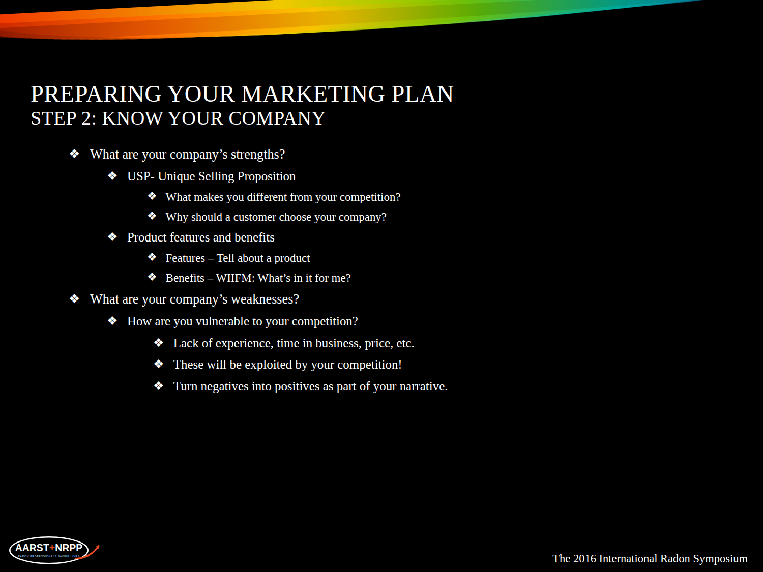Preparing Your Marketing Plan Step 2: Know Your Company
What are your company’s strengths?
USP- Unique Selling Proposition
What makes you different from your competition?
Why should a customer choose your company?
Product features and benefits
Features – Tell about a product
Benefits – WIIFM: What’s in it for me?
What are your company’s weaknesses?
How are you vulnerable to your competition?
Lack of experience, time in business, price, etc.
These will be exploited by your competition!
Turn negatives into positives as part of your narrative.
AARST-NRPP — Radon Professionals Saving Lives AARST+NRPP RADON PROFESSIONALS SAVING LIVES
The 2016 International Radon Symposium